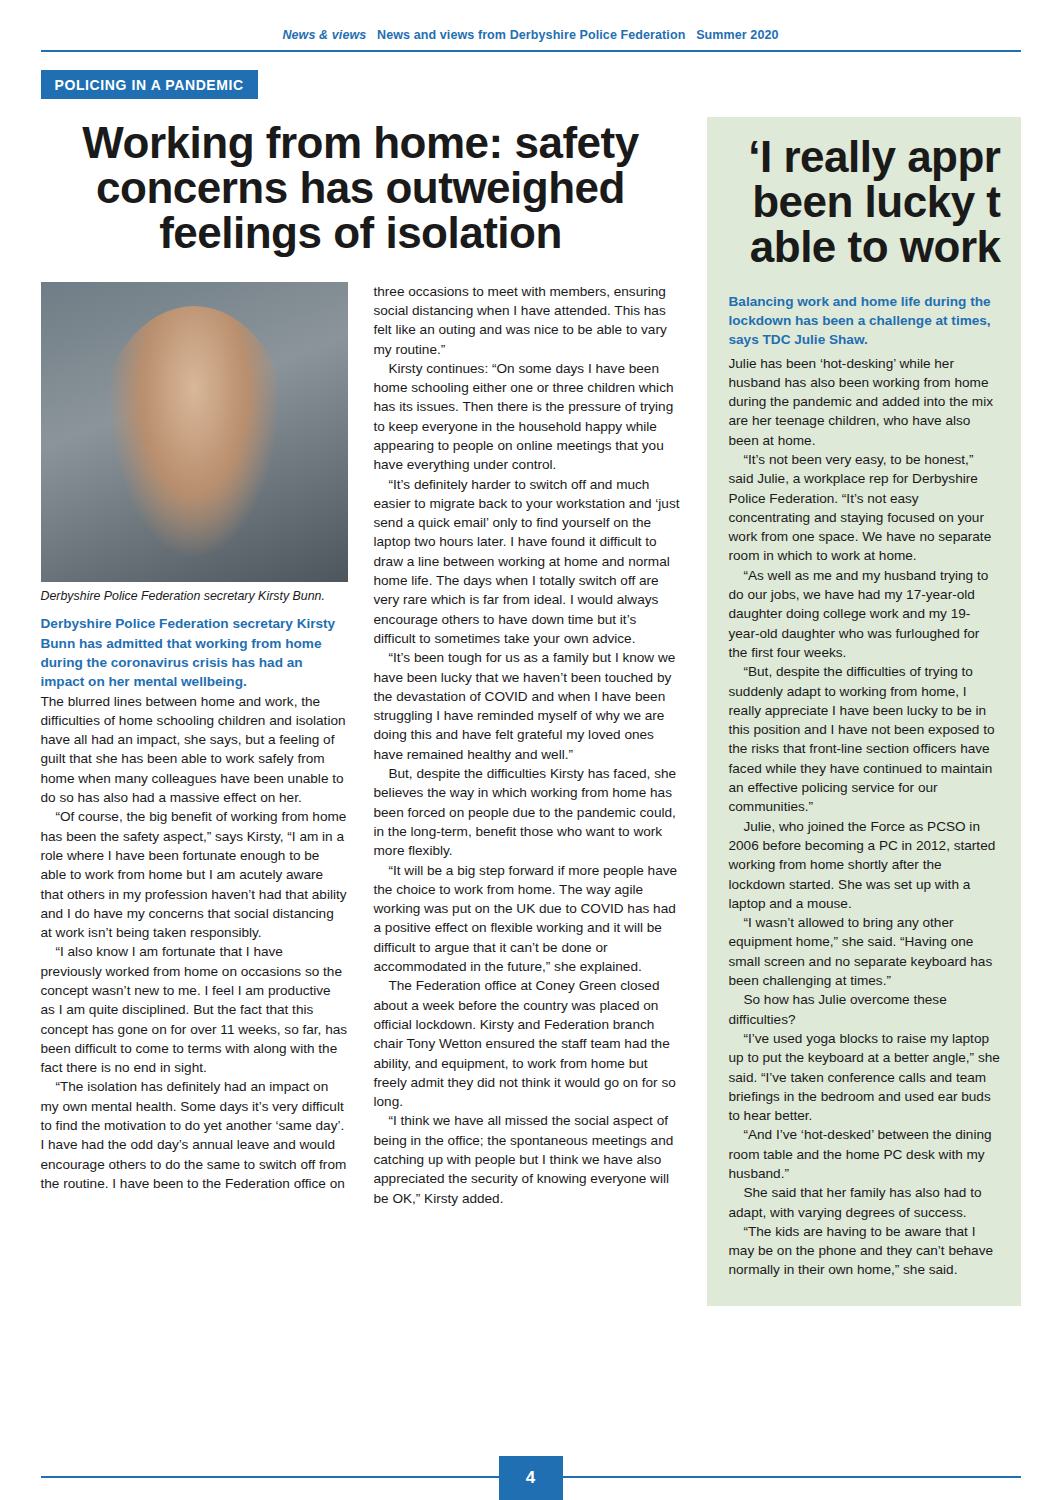News & views News and views from Derbyshire Police Federation Summer 2020
Policing in a pandemic
Working from home: safety concerns has outweighed feelings of isolation
Derbyshire Police Federation secretary Kirsty Bunn.
Derbyshire Police Federation secretary Kirsty Bunn has admitted that working from home during the coronavirus crisis has had an impact on her mental wellbeing.
The blurred lines between home and work, the difficulties of home schooling children and isolation have all had an impact, she says, but a feeling of guilt that she has been able to work safely from home when many colleagues have been unable to do so has also had a massive effect on her.
“Of course, the big benefit of working from home has been the safety aspect,” says Kirsty, “I am in a role where I have been fortunate enough to be able to work from home but I am acutely aware that others in my profession haven’t had that ability and I do have my concerns that social distancing at work isn’t being taken responsibly.
“I also know I am fortunate that I have previously worked from home on occasions so the concept wasn’t new to me. I feel I am productive as I am quite disciplined. But the fact that this concept has gone on for over 11 weeks, so far, has been difficult to come to terms with along with the fact there is no end in sight.
“The isolation has definitely had an impact on my own mental health. Some days it’s very difficult to find the motivation to do yet another ‘same day’. I have had the odd day’s annual leave and would encourage others to do the same to switch off from the routine. I have been to the Federation office on three occasions to meet with members, ensuring social distancing when I have attended. This has felt like an outing and was nice to be able to vary my routine.”
Kirsty continues: “On some days I have been home schooling either one or three children which has its issues. Then there is the pressure of trying to keep everyone in the household happy while appearing to people on online meetings that you have everything under control.
“It’s definitely harder to switch off and much easier to migrate back to your workstation and ‘just send a quick email’ only to find yourself on the laptop two hours later. I have found it difficult to draw a line between working at home and normal home life. The days when I totally switch off are very rare which is far from ideal. I would always encourage others to have down time but it’s difficult to sometimes take your own advice.
“It’s been tough for us as a family but I know we have been lucky that we haven’t been touched by the devastation of COVID and when I have been struggling I have reminded myself of why we are doing this and have felt grateful my loved ones have remained healthy and well.”
But, despite the difficulties Kirsty has faced, she believes the way in which working from home has been forced on people due to the pandemic could, in the long-term, benefit those who want to work more flexibly.
“It will be a big step forward if more people have the choice to work from home. The way agile working was put on the UK due to COVID has had a positive effect on flexible working and it will be difficult to argue that it can’t be done or accommodated in the future,” she explained.
The Federation office at Coney Green closed about a week before the country was placed on official lockdown. Kirsty and Federation branch chair Tony Wetton ensured the staff team had the ability, and equipment, to work from home but freely admit they did not think it would go on for so long.
“I think we have all missed the social aspect of being in the office; the spontaneous meetings and catching up with people but I think we have also appreciated the security of knowing everyone will be OK,” Kirsty added.
‘I really appr
been lucky t
able to work
Balancing work and home life during the lockdown has been a challenge at times, says TDC Julie Shaw.
Julie has been ‘hot-desking’ while her husband has also been working from home during the pandemic and added into the mix are her teenage children, who have also been at home.
“It’s not been very easy, to be honest,” said Julie, a workplace rep for Derbyshire Police Federation. “It’s not easy concentrating and staying focused on your work from one space. We have no separate room in which to work at home.
“As well as me and my husband trying to do our jobs, we have had my 17-year-old daughter doing college work and my 19-year-old daughter who was furloughed for the first four weeks.
“But, despite the difficulties of trying to suddenly adapt to working from home, I really appreciate I have been lucky to be in this position and I have not been exposed to the risks that front-line section officers have faced while they have continued to maintain an effective policing service for our communities.”
Julie, who joined the Force as PCSO in 2006 before becoming a PC in 2012, started working from home shortly after the lockdown started. She was set up with a laptop and a mouse.
“I wasn’t allowed to bring any other equipment home,” she said. “Having one small screen and no separate keyboard has been challenging at times.”
So how has Julie overcome these difficulties?
“I’ve used yoga blocks to raise my laptop up to put the keyboard at a better angle,” she said. “I’ve taken conference calls and team briefings in the bedroom and used ear buds to hear better.
“And I’ve ‘hot-desked’ between the dining room table and the home PC desk with my husband.”
She said that her family has also had to adapt, with varying degrees of success.
“The kids are having to be aware that I may be on the phone and they can’t behave normally in their own home,” she said.
4